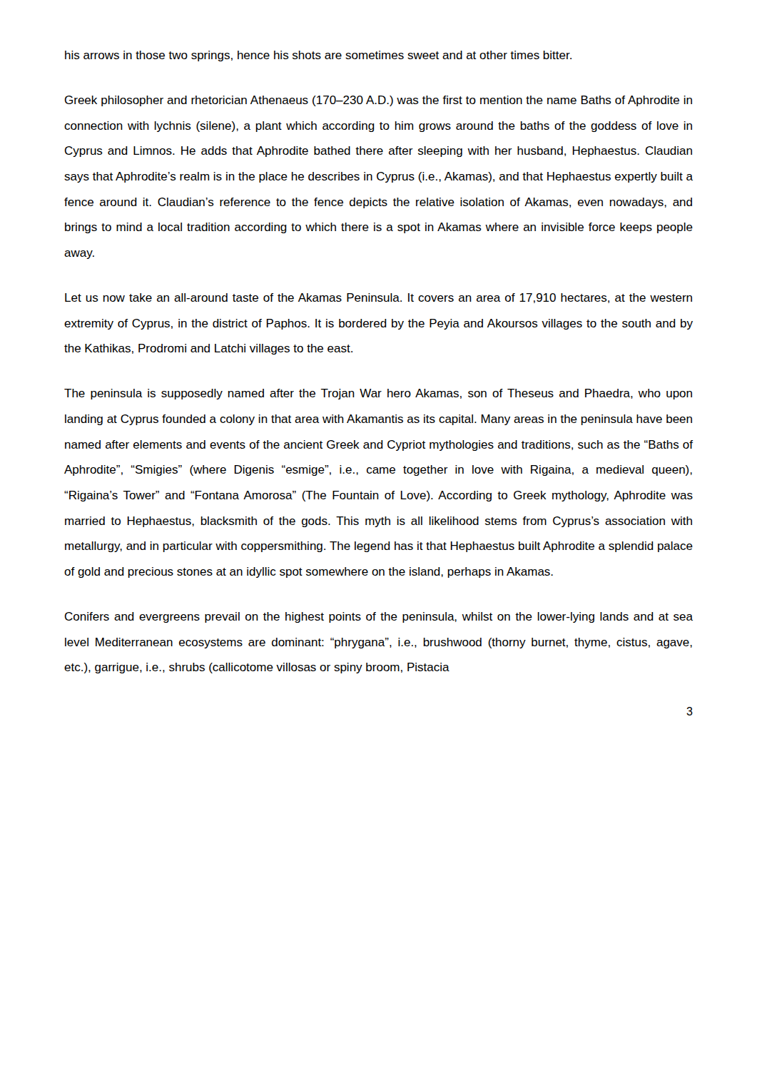his arrows in those two springs, hence his shots are sometimes sweet and at other times bitter.
Greek philosopher and rhetorician Athenaeus (170–230 A.D.) was the first to mention the name Baths of Aphrodite in connection with lychnis (silene), a plant which according to him grows around the baths of the goddess of love in Cyprus and Limnos. He adds that Aphrodite bathed there after sleeping with her husband, Hephaestus. Claudian says that Aphrodite’s realm is in the place he describes in Cyprus (i.e., Akamas), and that Hephaestus expertly built a fence around it. Claudian’s reference to the fence depicts the relative isolation of Akamas, even nowadays, and brings to mind a local tradition according to which there is a spot in Akamas where an invisible force keeps people away.
Let us now take an all-around taste of the Akamas Peninsula. It covers an area of 17,910 hectares, at the western extremity of Cyprus, in the district of Paphos. It is bordered by the Peyia and Akoursos villages to the south and by the Kathikas, Prodromi and Latchi villages to the east.
The peninsula is supposedly named after the Trojan War hero Akamas, son of Theseus and Phaedra, who upon landing at Cyprus founded a colony in that area with Akamantis as its capital. Many areas in the peninsula have been named after elements and events of the ancient Greek and Cypriot mythologies and traditions, such as the “Baths of Aphrodite”, “Smigies” (where Digenis “esmige”, i.e., came together in love with Rigaina, a medieval queen), “Rigaina’s Tower” and “Fontana Amorosa” (The Fountain of Love). According to Greek mythology, Aphrodite was married to Hephaestus, blacksmith of the gods. This myth is all likelihood stems from Cyprus’s association with metallurgy, and in particular with coppersmithing. The legend has it that Hephaestus built Aphrodite a splendid palace of gold and precious stones at an idyllic spot somewhere on the island, perhaps in Akamas.
Conifers and evergreens prevail on the highest points of the peninsula, whilst on the lower-lying lands and at sea level Mediterranean ecosystems are dominant: “phrygana”, i.e., brushwood (thorny burnet, thyme, cistus, agave, etc.), garrigue, i.e., shrubs (callicotome villosas or spiny broom, Pistacia
3